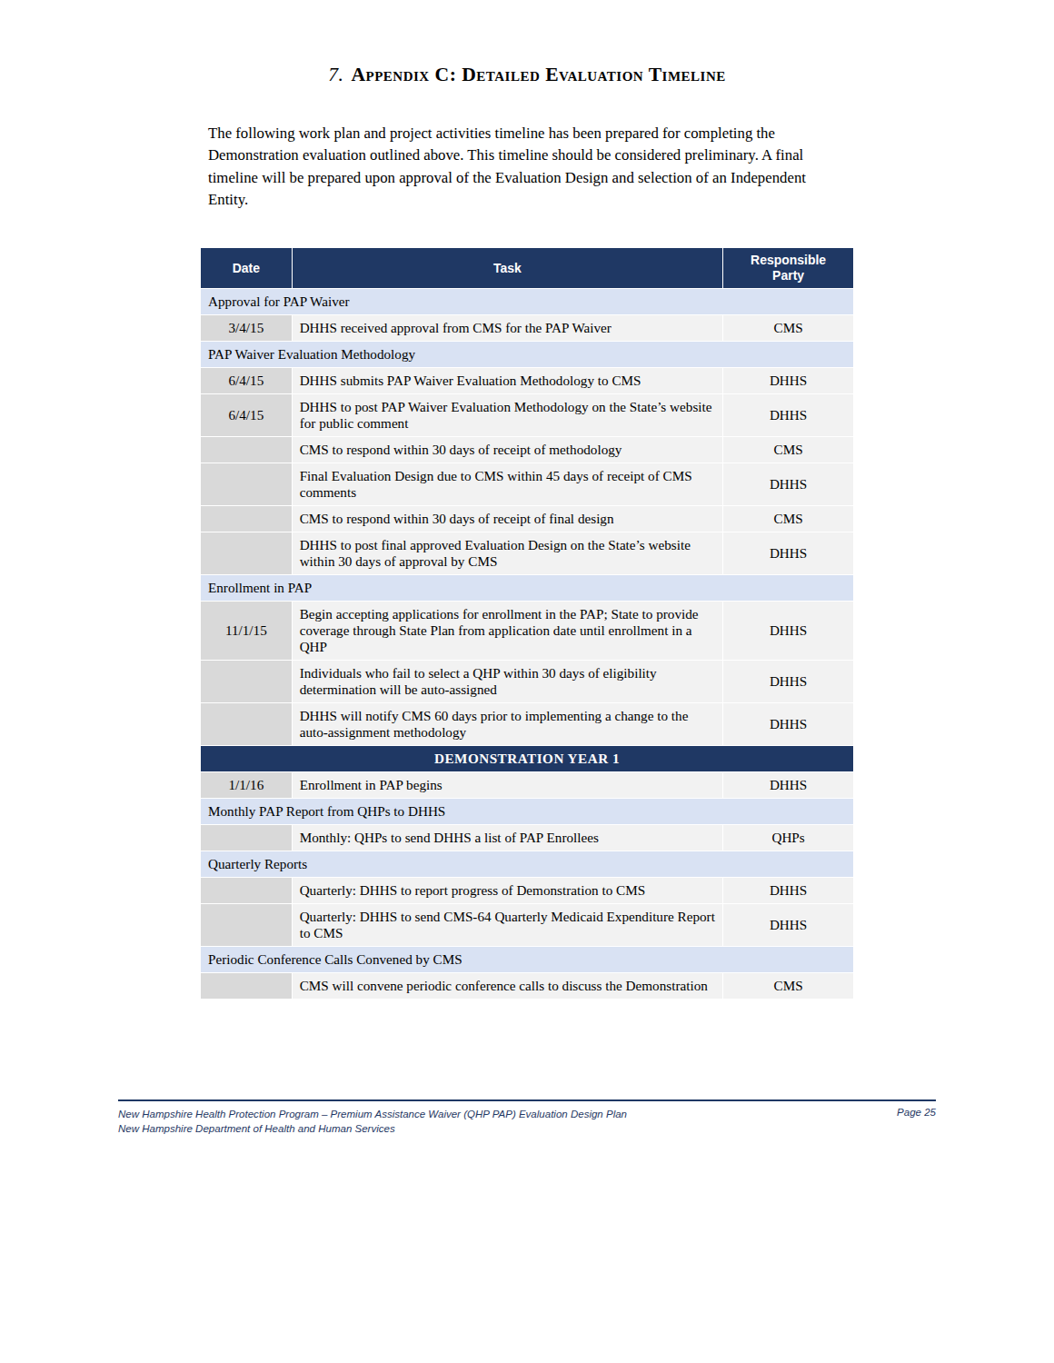7. Appendix C: Detailed Evaluation Timeline
The following work plan and project activities timeline has been prepared for completing the Demonstration evaluation outlined above. This timeline should be considered preliminary. A final timeline will be prepared upon approval of the Evaluation Design and selection of an Independent Entity.
| Date | Task | Responsible Party |
| --- | --- | --- |
| Approval for PAP Waiver |
| 3/4/15 | DHHS received approval from CMS for the PAP Waiver | CMS |
| PAP Waiver Evaluation Methodology |
| 6/4/15 | DHHS submits PAP Waiver Evaluation Methodology to CMS | DHHS |
| 6/4/15 | DHHS to post PAP Waiver Evaluation Methodology on the State’s website for public comment | DHHS |
| | CMS to respond within 30 days of receipt of methodology | CMS |
| | Final Evaluation Design due to CMS within 45 days of receipt of CMS comments | DHHS |
| | CMS to respond within 30 days of receipt of final design | CMS |
| | DHHS to post final approved Evaluation Design on the State’s website within 30 days of approval by CMS | DHHS |
| Enrollment in PAP |
| 11/1/15 | Begin accepting applications for enrollment in the PAP; State to provide coverage through State Plan from application date until enrollment in a QHP | DHHS |
| | Individuals who fail to select a QHP within 30 days of eligibility determination will be auto-assigned | DHHS |
| | DHHS will notify CMS 60 days prior to implementing a change to the auto-assignment methodology | DHHS |
| DEMONSTRATION YEAR 1 |
| 1/1/16 | Enrollment in PAP begins | DHHS |
| Monthly PAP Report from QHPs to DHHS |
| | Monthly: QHPs to send DHHS a list of PAP Enrollees | QHPs |
| Quarterly Reports |
| | Quarterly: DHHS to report progress of Demonstration to CMS | DHHS |
| | Quarterly: DHHS to send CMS-64 Quarterly Medicaid Expenditure Report to CMS | DHHS |
| Periodic Conference Calls Convened by CMS |
| | CMS will convene periodic conference calls to discuss the Demonstration | CMS |
New Hampshire Health Protection Program – Premium Assistance Waiver (QHP PAP) Evaluation Design Plan
New Hampshire Department of Health and Human Services
Page 25